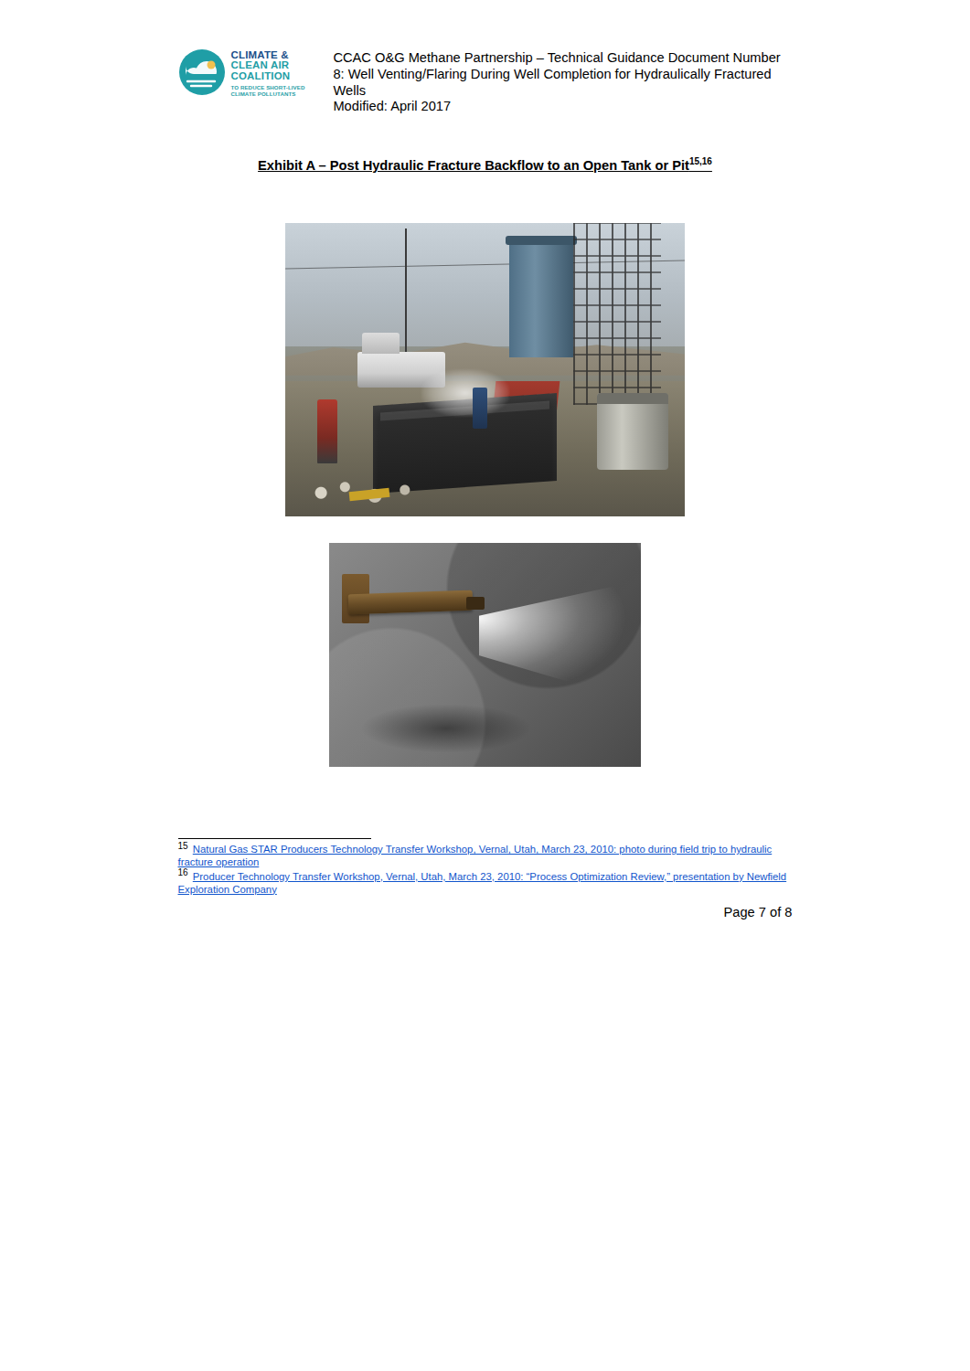CLIMATE &
CLEAN AIR
COALITION
TO REDUCE SHORT-LIVED
CLIMATE POLLUTANTS
CCAC O&G Methane Partnership – Technical Guidance Document Number 8: Well Venting/Flaring During Well Completion for Hydraulically Fractured Wells
Modified: April 2017
Exhibit A – Post Hydraulic Fracture Backflow to an Open Tank or Pit15,16
15 Natural Gas STAR Producers Technology Transfer Workshop, Vernal, Utah, March 23, 2010: photo during field trip to hydraulic fracture operation
16 Producer Technology Transfer Workshop, Vernal, Utah, March 23, 2010: “Process Optimization Review,” presentation by Newfield Exploration Company
Page 7 of 8